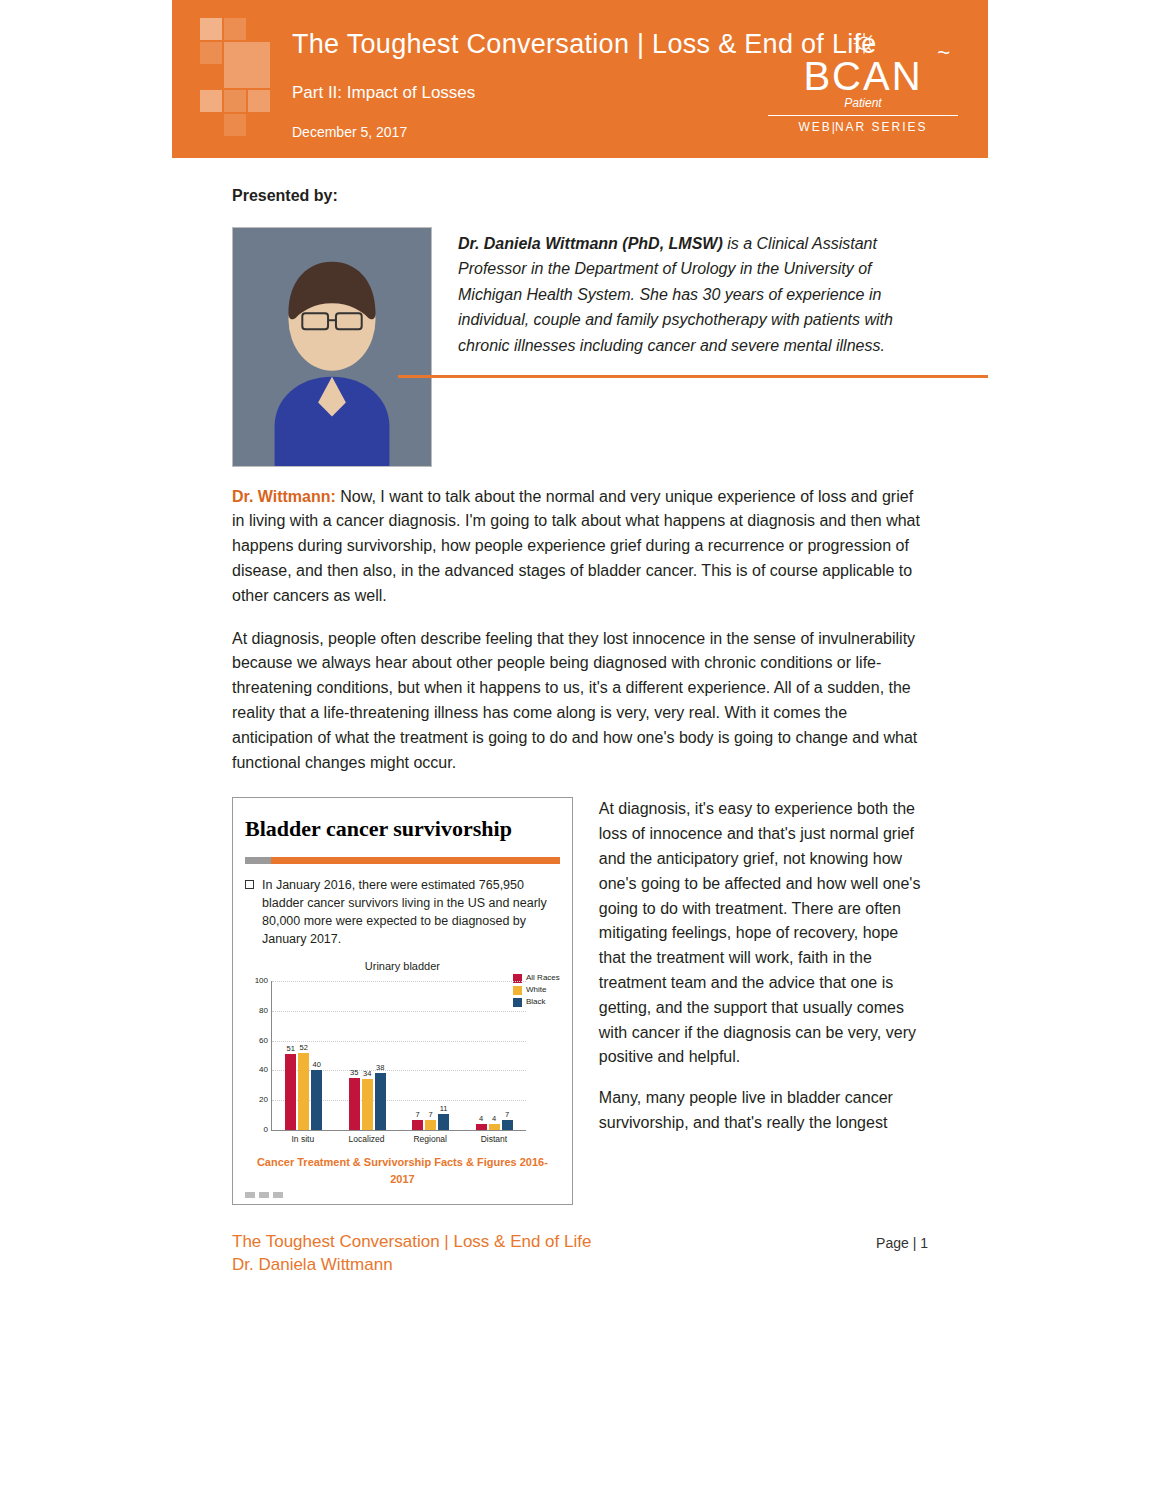The Toughest Conversation | Loss & End of Life
Part II: Impact of Losses
December 5, 2017
☼
BCAN~
Patient
WEB|NAR SERIES
Presented by:
Dr. Daniela Wittmann (PhD, LMSW) is a Clinical Assistant Professor in the Department of Urology in the University of Michigan Health System. She has 30 years of experience in individual, couple and family psychotherapy with patients with chronic illnesses including cancer and severe mental illness.
Dr. Wittmann: Now, I want to talk about the normal and very unique experience of loss and grief in living with a cancer diagnosis. I'm going to talk about what happens at diagnosis and then what happens during survivorship, how people experience grief during a recurrence or progression of disease, and then also, in the advanced stages of bladder cancer. This is of course applicable to other cancers as well.
At diagnosis, people often describe feeling that they lost innocence in the sense of invulnerability because we always hear about other people being diagnosed with chronic conditions or life-threatening conditions, but when it happens to us, it's a different experience. All of a sudden, the reality that a life-threatening illness has come along is very, very real. With it comes the anticipation of what the treatment is going to do and how one's body is going to change and what functional changes might occur.
Bladder cancer survivorship
In January 2016, there were estimated 765,950 bladder cancer survivors living in the US and nearly 80,000 more were expected to be diagnosed by January 2017.
Urinary bladder
All Races
White
Black
100 80 60 40 20 0
51
52
40
35
34
38
7
7
11
4
4
7
In situ Localized Regional Distant
Cancer Treatment & Survivorship Facts & Figures 2016-2017
At diagnosis, it's easy to experience both the loss of innocence and that's just normal grief and the anticipatory grief, not knowing how one's going to be affected and how well one's going to do with treatment. There are often mitigating feelings, hope of recovery, hope that the treatment will work, faith in the treatment team and the advice that one is getting, and the support that usually comes with cancer if the diagnosis can be very, very positive and helpful.
Many, many people live in bladder cancer survivorship, and that's really the longest
The Toughest Conversation | Loss & End of Life
Dr. Daniela Wittmann
Page | 1